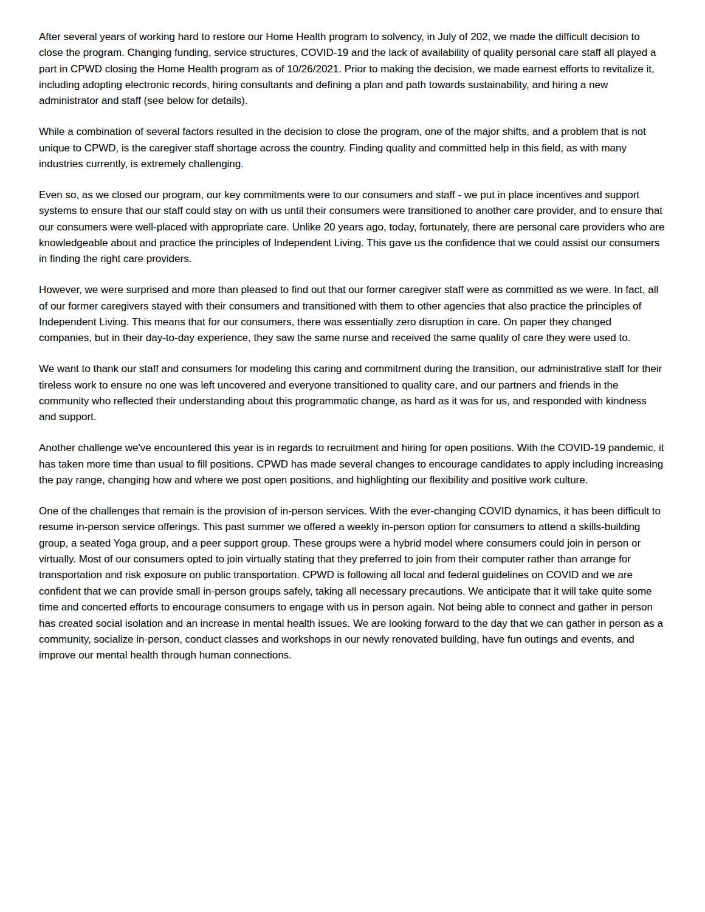After several years of working hard to restore our Home Health program to solvency, in July of 202, we made the difficult decision to close the program. Changing funding, service structures, COVID-19 and the lack of availability of quality personal care staff all played a part in CPWD closing the Home Health program as of 10/26/2021. Prior to making the decision, we made earnest efforts to revitalize it, including adopting electronic records, hiring consultants and defining a plan and path towards sustainability, and hiring a new administrator and staff (see below for details).
While a combination of several factors resulted in the decision to close the program, one of the major shifts, and a problem that is not unique to CPWD, is the caregiver staff shortage across the country. Finding quality and committed help in this field, as with many industries currently, is extremely challenging.
Even so, as we closed our program, our key commitments were to our consumers and staff - we put in place incentives and support systems to ensure that our staff could stay on with us until their consumers were transitioned to another care provider, and to ensure that our consumers were well-placed with appropriate care. Unlike 20 years ago, today, fortunately, there are personal care providers who are knowledgeable about and practice the principles of Independent Living. This gave us the confidence that we could assist our consumers in finding the right care providers.
However, we were surprised and more than pleased to find out that our former caregiver staff were as committed as we were. In fact, all of our former caregivers stayed with their consumers and transitioned with them to other agencies that also practice the principles of Independent Living. This means that for our consumers, there was essentially zero disruption in care. On paper they changed companies, but in their day-to-day experience, they saw the same nurse and received the same quality of care they were used to.
We want to thank our staff and consumers for modeling this caring and commitment during the transition, our administrative staff for their tireless work to ensure no one was left uncovered and everyone transitioned to quality care, and our partners and friends in the community who reflected their understanding about this programmatic change, as hard as it was for us, and responded with kindness and support.
Another challenge we've encountered this year is in regards to recruitment and hiring for open positions. With the COVID-19 pandemic, it has taken more time than usual to fill positions. CPWD has made several changes to encourage candidates to apply including increasing the pay range, changing how and where we post open positions, and highlighting our flexibility and positive work culture.
One of the challenges that remain is the provision of in-person services. With the ever-changing COVID dynamics, it has been difficult to resume in-person service offerings. This past summer we offered a weekly in-person option for consumers to attend a skills-building group, a seated Yoga group, and a peer support group. These groups were a hybrid model where consumers could join in person or virtually. Most of our consumers opted to join virtually stating that they preferred to join from their computer rather than arrange for transportation and risk exposure on public transportation. CPWD is following all local and federal guidelines on COVID and we are confident that we can provide small in-person groups safely, taking all necessary precautions. We anticipate that it will take quite some time and concerted efforts to encourage consumers to engage with us in person again. Not being able to connect and gather in person has created social isolation and an increase in mental health issues. We are looking forward to the day that we can gather in person as a community, socialize in-person, conduct classes and workshops in our newly renovated building, have fun outings and events, and improve our mental health through human connections.